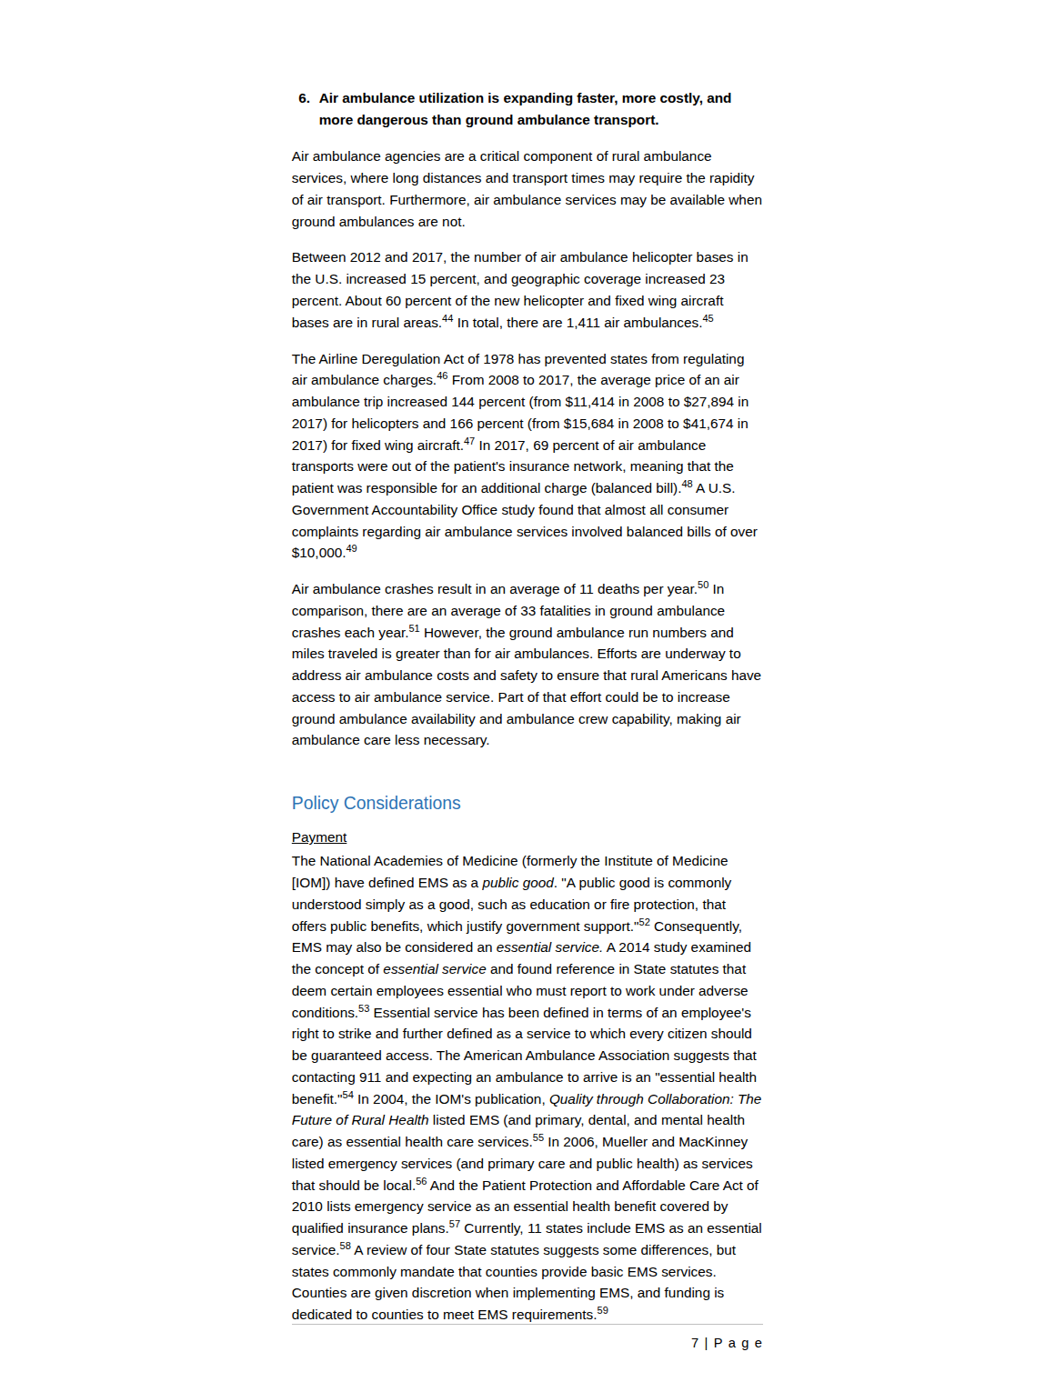Air ambulance utilization is expanding faster, more costly, and more dangerous than ground ambulance transport.
Air ambulance agencies are a critical component of rural ambulance services, where long distances and transport times may require the rapidity of air transport. Furthermore, air ambulance services may be available when ground ambulances are not.
Between 2012 and 2017, the number of air ambulance helicopter bases in the U.S. increased 15 percent, and geographic coverage increased 23 percent. About 60 percent of the new helicopter and fixed wing aircraft bases are in rural areas.44 In total, there are 1,411 air ambulances.45
The Airline Deregulation Act of 1978 has prevented states from regulating air ambulance charges.46 From 2008 to 2017, the average price of an air ambulance trip increased 144 percent (from $11,414 in 2008 to $27,894 in 2017) for helicopters and 166 percent (from $15,684 in 2008 to $41,674 in 2017) for fixed wing aircraft.47 In 2017, 69 percent of air ambulance transports were out of the patient's insurance network, meaning that the patient was responsible for an additional charge (balanced bill).48 A U.S. Government Accountability Office study found that almost all consumer complaints regarding air ambulance services involved balanced bills of over $10,000.49
Air ambulance crashes result in an average of 11 deaths per year.50 In comparison, there are an average of 33 fatalities in ground ambulance crashes each year.51 However, the ground ambulance run numbers and miles traveled is greater than for air ambulances. Efforts are underway to address air ambulance costs and safety to ensure that rural Americans have access to air ambulance service. Part of that effort could be to increase ground ambulance availability and ambulance crew capability, making air ambulance care less necessary.
Policy Considerations
Payment
The National Academies of Medicine (formerly the Institute of Medicine [IOM]) have defined EMS as a public good. "A public good is commonly understood simply as a good, such as education or fire protection, that offers public benefits, which justify government support."52 Consequently, EMS may also be considered an essential service. A 2014 study examined the concept of essential service and found reference in State statutes that deem certain employees essential who must report to work under adverse conditions.53 Essential service has been defined in terms of an employee's right to strike and further defined as a service to which every citizen should be guaranteed access. The American Ambulance Association suggests that contacting 911 and expecting an ambulance to arrive is an "essential health benefit."54 In 2004, the IOM's publication, Quality through Collaboration: The Future of Rural Health listed EMS (and primary, dental, and mental health care) as essential health care services.55 In 2006, Mueller and MacKinney listed emergency services (and primary care and public health) as services that should be local.56 And the Patient Protection and Affordable Care Act of 2010 lists emergency service as an essential health benefit covered by qualified insurance plans.57 Currently, 11 states include EMS as an essential service.58 A review of four State statutes suggests some differences, but states commonly mandate that counties provide basic EMS services. Counties are given discretion when implementing EMS, and funding is dedicated to counties to meet EMS requirements.59
7 | P a g e